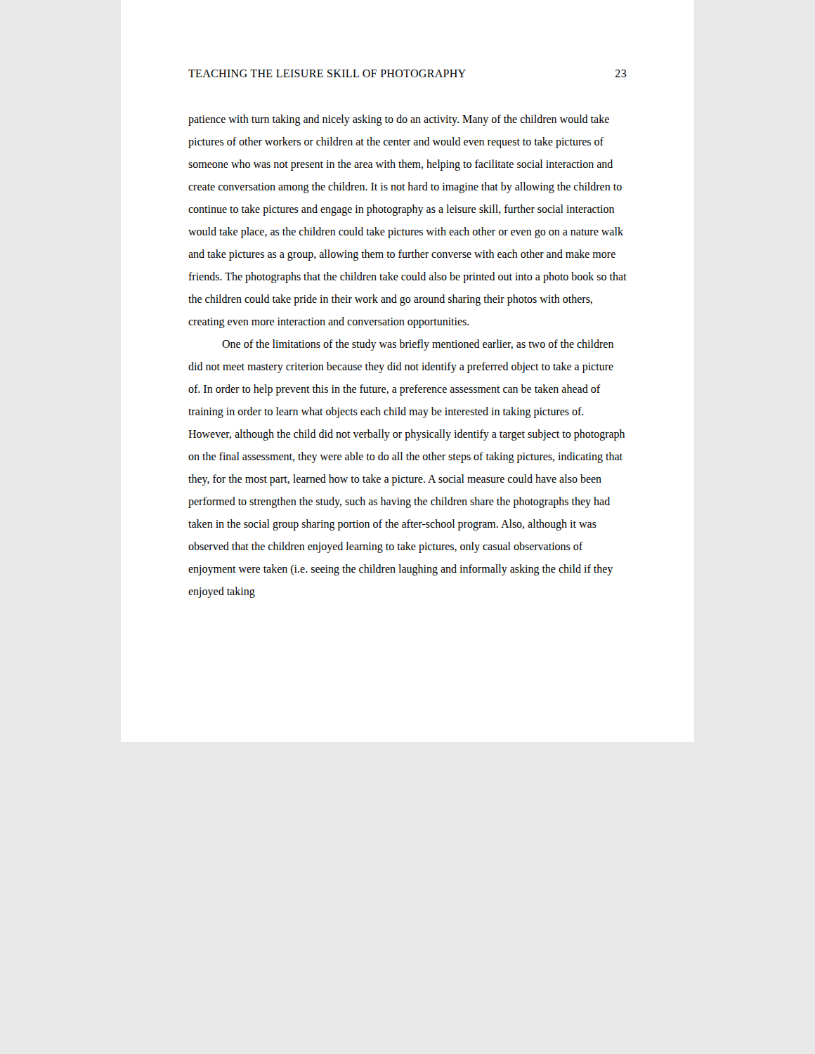Teaching the Leisure Skill of Photography 23
patience with turn taking and nicely asking to do an activity. Many of the children would take pictures of other workers or children at the center and would even request to take pictures of someone who was not present in the area with them, helping to facilitate social interaction and create conversation among the children. It is not hard to imagine that by allowing the children to continue to take pictures and engage in photography as a leisure skill, further social interaction would take place, as the children could take pictures with each other or even go on a nature walk and take pictures as a group, allowing them to further converse with each other and make more friends. The photographs that the children take could also be printed out into a photo book so that the children could take pride in their work and go around sharing their photos with others, creating even more interaction and conversation opportunities.
One of the limitations of the study was briefly mentioned earlier, as two of the children did not meet mastery criterion because they did not identify a preferred object to take a picture of. In order to help prevent this in the future, a preference assessment can be taken ahead of training in order to learn what objects each child may be interested in taking pictures of. However, although the child did not verbally or physically identify a target subject to photograph on the final assessment, they were able to do all the other steps of taking pictures, indicating that they, for the most part, learned how to take a picture. A social measure could have also been performed to strengthen the study, such as having the children share the photographs they had taken in the social group sharing portion of the after-school program. Also, although it was observed that the children enjoyed learning to take pictures, only casual observations of enjoyment were taken (i.e. seeing the children laughing and informally asking the child if they enjoyed taking